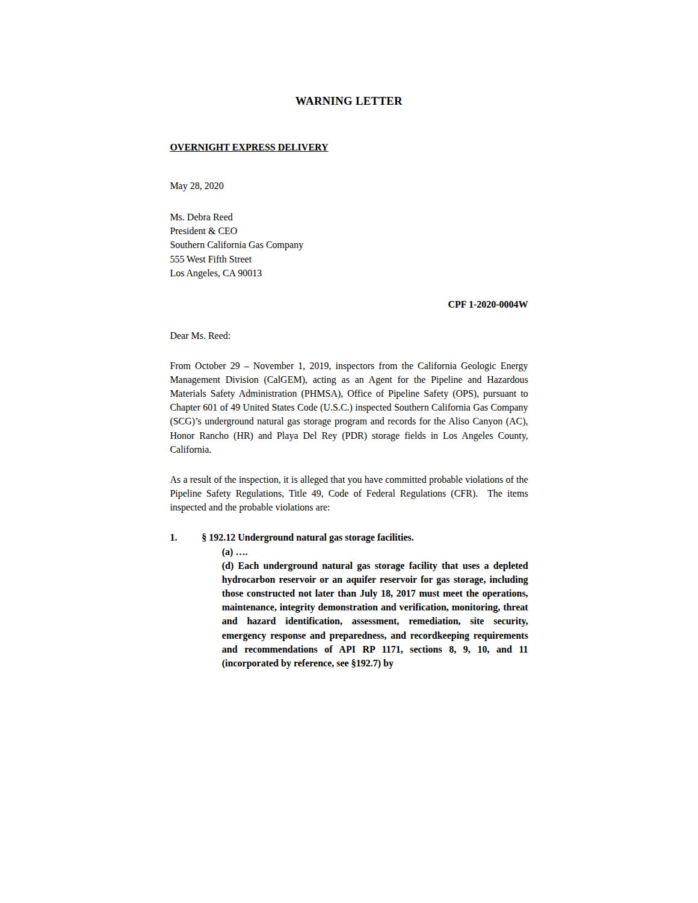WARNING LETTER
OVERNIGHT EXPRESS DELIVERY
May 28, 2020
Ms. Debra Reed
President & CEO
Southern California Gas Company
555 West Fifth Street
Los Angeles, CA 90013
CPF 1-2020-0004W
Dear Ms. Reed:
From October 29 – November 1, 2019, inspectors from the California Geologic Energy Management Division (CalGEM), acting as an Agent for the Pipeline and Hazardous Materials Safety Administration (PHMSA), Office of Pipeline Safety (OPS), pursuant to Chapter 601 of 49 United States Code (U.S.C.) inspected Southern California Gas Company (SCG)’s underground natural gas storage program and records for the Aliso Canyon (AC), Honor Rancho (HR) and Playa Del Rey (PDR) storage fields in Los Angeles County, California.
As a result of the inspection, it is alleged that you have committed probable violations of the Pipeline Safety Regulations, Title 49, Code of Federal Regulations (CFR). The items inspected and the probable violations are:
1.
§ 192.12 Underground natural gas storage facilities.
(a) ….
(d) Each underground natural gas storage facility that uses a depleted hydrocarbon reservoir or an aquifer reservoir for gas storage, including those constructed not later than July 18, 2017 must meet the operations, maintenance, integrity demonstration and verification, monitoring, threat and hazard identification, assessment, remediation, site security, emergency response and preparedness, and recordkeeping requirements and recommendations of API RP 1171, sections 8, 9, 10, and 11 (incorporated by reference, see §192.7) by